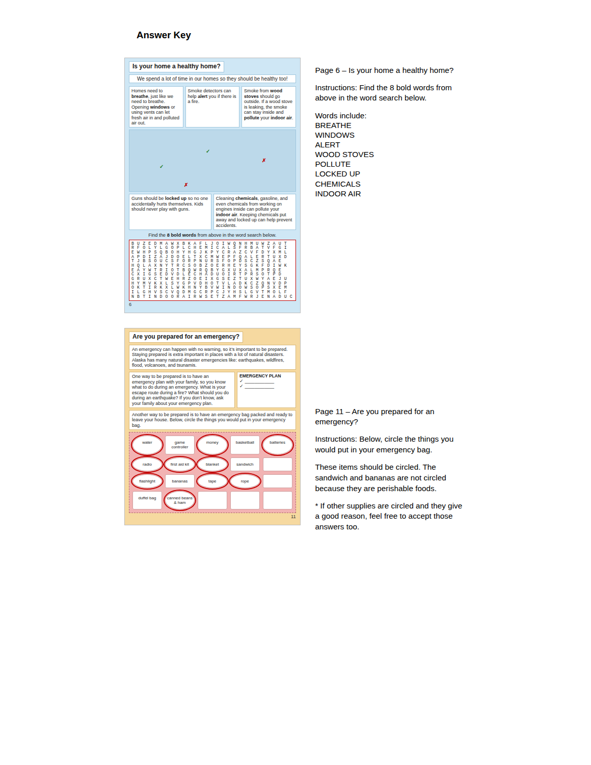Answer Key
Is your home a healthy home?
We spend a lot of time in our homes so they should be healthy too!
Homes need to breathe, just like we need to breathe. Opening windows or using vents can let fresh air in and polluted air out.
Smoke detectors can help alert you if there is a fire.
Smoke from wood stoves should go outside. If a wood stove is leaking, the smoke can stay inside and pollute your indoor air.
✓ ✓ ✗ ✗
Guns should be locked up so no one accidentally hurts themselves. Kids should never play with guns.
Cleaning chemicals, gasoline, and even chemicals from working on engines inside can pollute your indoor air. Keeping chemicals put away and locked up can help prevent accidents.
Find the 8 bold words from above in the word search below.
B U Z E D M A W X B K A F L J O I W Q N H M U W Z A U T R F O L Y L G O P L C H E M I C A L S F R B A T V F G I E W H P S Q B O H Y H G J K P Y C R A Z C V F D Y X M L A P D I Z A J D O E L T X C M W E P F Q A L E R T U X D T J B S O U C S F O R P N U R S F O P D S C Z S Q A E H Q L A X N Y T R C S O B Z O E R H E Y S G K F D I W K E A Y W T R I O T B Q W R Q B Y G X U X A L M P R Q E C X I G S E D V D L E C H A D U O I R T P R S O T P D G R U X C T W E H R Z O E I X G S E Z T U X W Y A E J U H Y M V K X L S Y G P V D H O T V L A D K C Z Q N V D P O K T I R K X L W K H N Y B V W I N D O W S O P S X E M I L G H V S C V Q D M G C R P C J Y H S L G V T M O L F N B T I N D O O R A I R W S E T Z A M F W R J E N A D U C
6
Page 6 – Is your home a healthy home?
Instructions: Find the 8 bold words from above in the word search below.
Words include: BREATHE WINDOWS ALERT WOOD STOVES POLLUTE LOCKED UP CHEMICALS INDOOR AIR
Are you prepared for an emergency?
An emergency can happen with no warning, so it’s important to be prepared. Staying prepared is extra important in places with a lot of natural disasters. Alaska has many natural disaster emergencies like: earthquakes, wildfires, flood, volcanoes, and tsunamis.
One way to be prepared is to have an emergency plan with your family, so you know what to do during an emergency. What is your escape route during a fire? What should you do during an earthquake? If you don’t know, ask your family about your emergency plan.
EMERGENCY PLAN
✓ ____________
✓ ____________
Another way to be prepared is to have an emergency bag packed and ready to leave your house. Below, circle the things you would put in your emergency bag.
water
game controller
money
basketball
batteries
radio
first aid kit
blanket
sandwich
flashlight
bananas
tape
rope
duffel bag
canned beans & ham
11
Page 11 – Are you prepared for an emergency?
Instructions: Below, circle the things you would put in your emergency bag.
These items should be circled. The sandwich and bananas are not circled because they are perishable foods.
* If other supplies are circled and they give a good reason, feel free to accept those answers too.